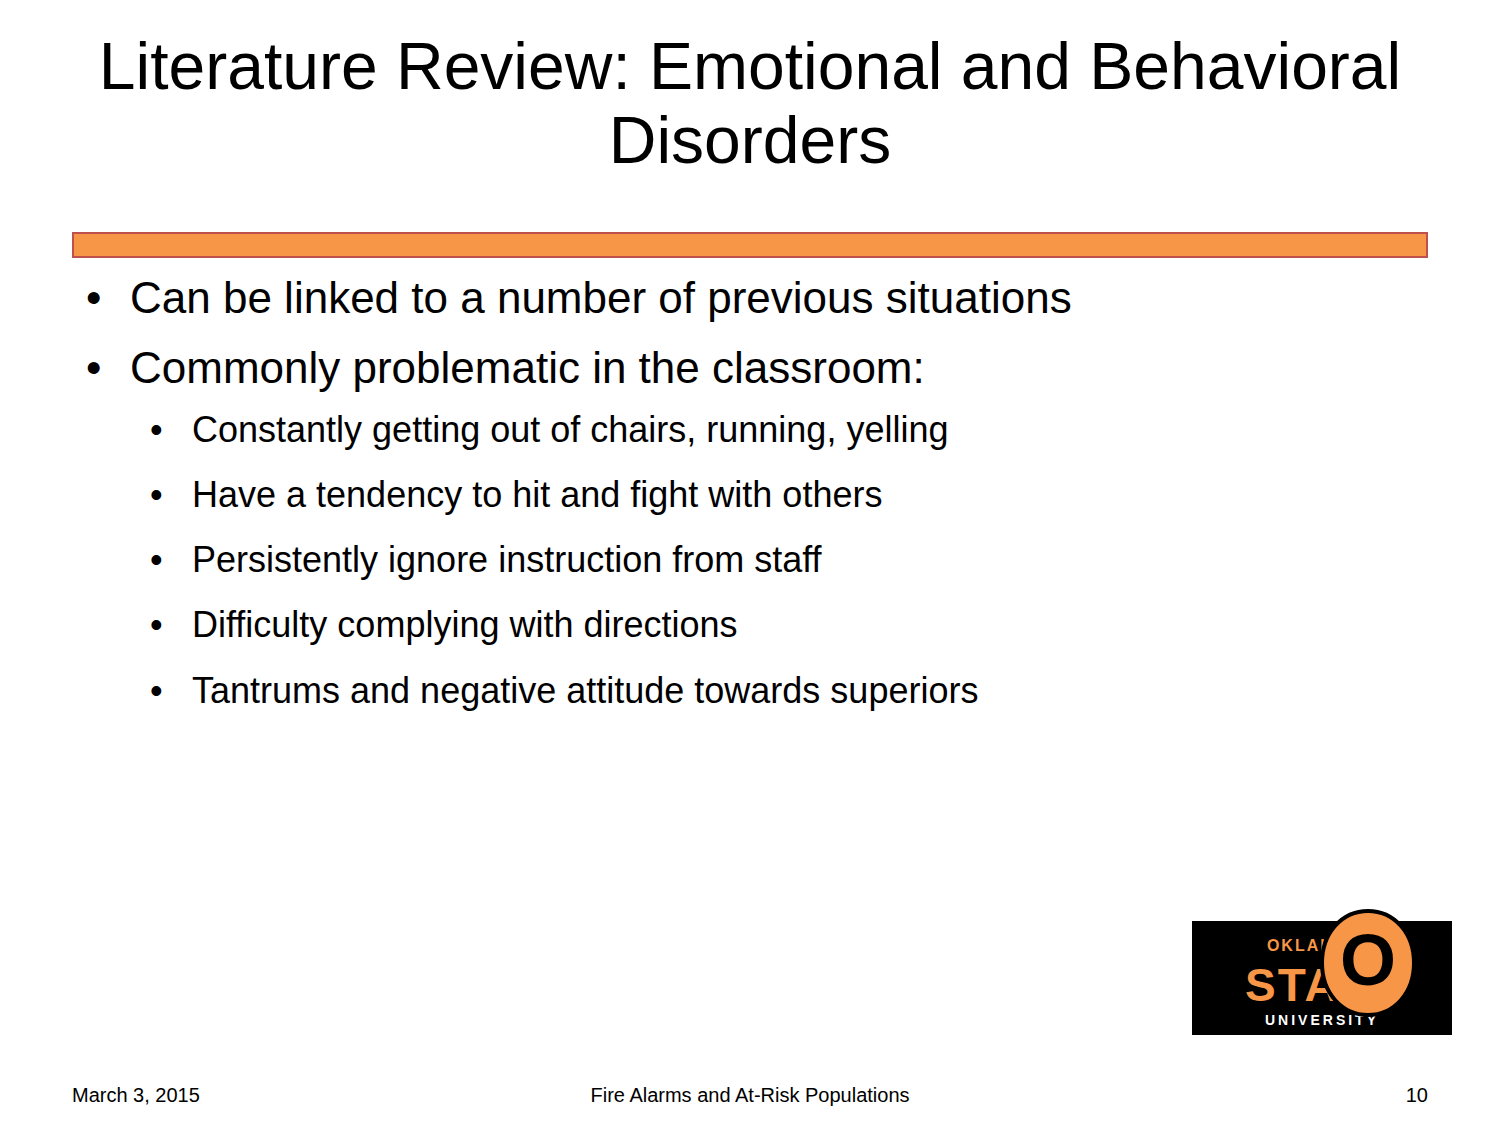Literature Review: Emotional and Behavioral Disorders
Can be linked to a number of previous situations
Commonly problematic in the classroom:
Constantly getting out of chairs, running, yelling
Have a tendency to hit and fight with others
Persistently ignore instruction from staff
Difficulty complying with directions
Tantrums and negative attitude towards superiors
OKLAHOMA STATE UNIVERSITY O
March 3, 2015
Fire Alarms and At-Risk Populations
10